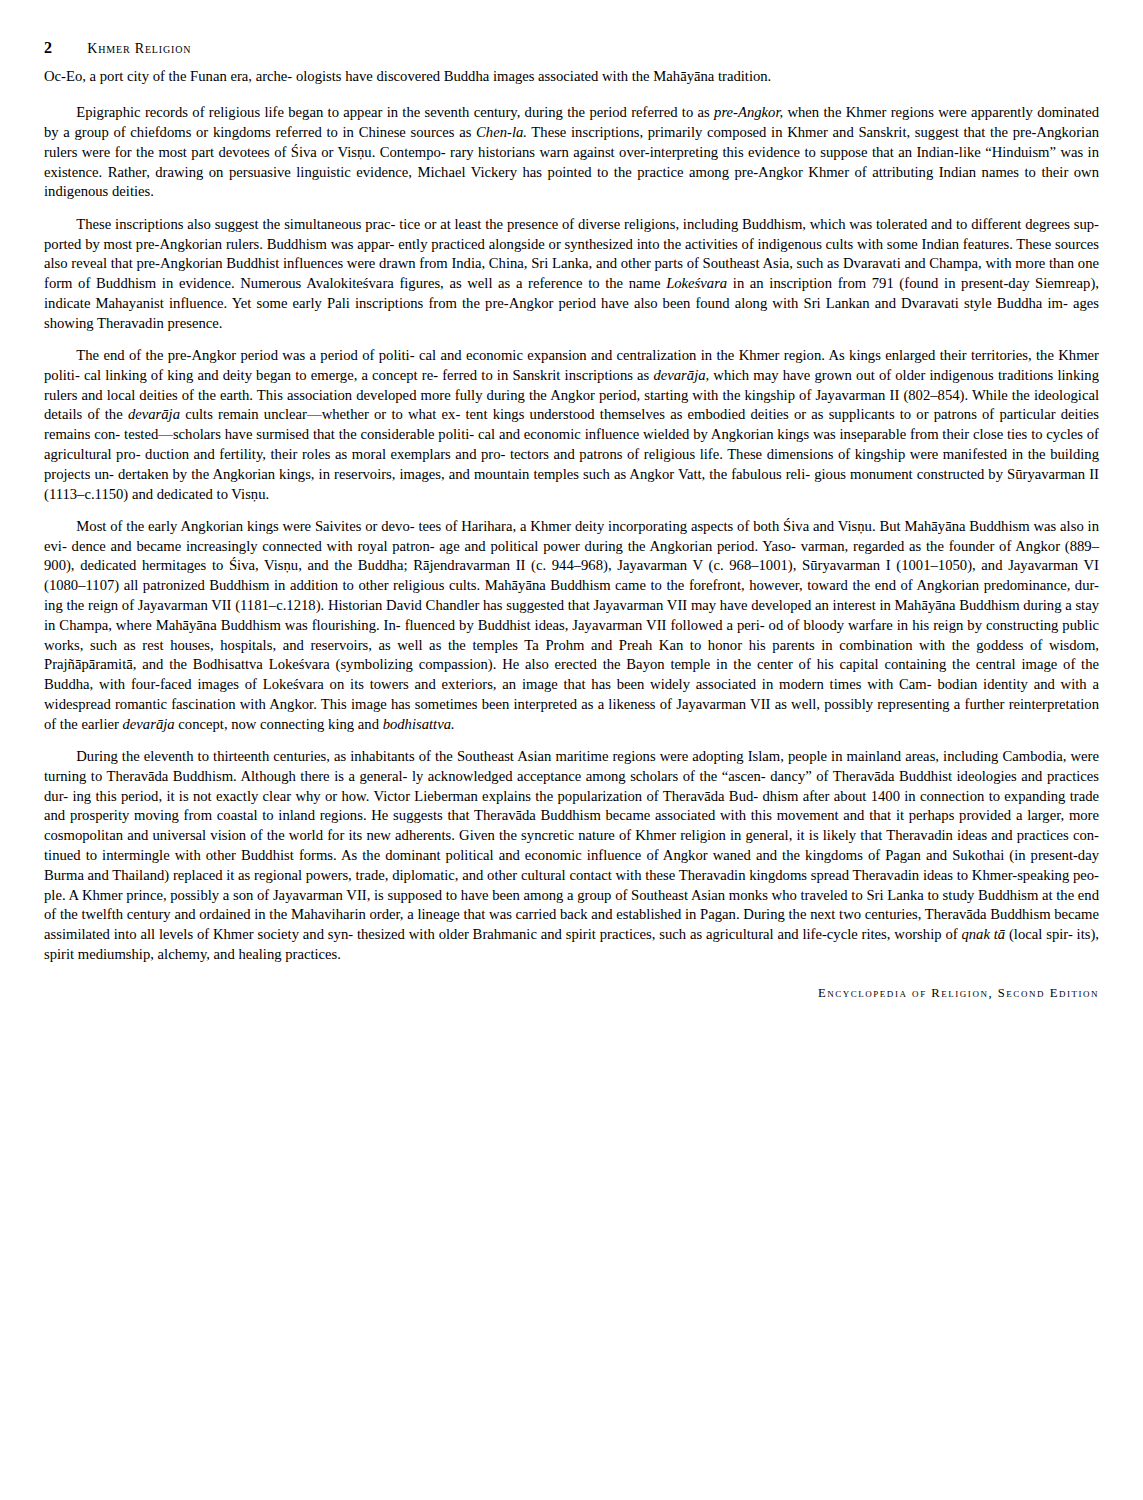2 Khmer Religion
Oc-Eo, a port city of the Funan era, arche- ologists have discovered Buddha images associated with the Mahāyāna tradition.
Epigraphic records of religious life began to appear in the seventh century, during the period referred to as pre-Angkor, when the Khmer regions were apparently dominated by a group of chiefdoms or kingdoms referred to in Chinese sources as Chen-la. These inscriptions, primarily composed in Khmer and Sanskrit, suggest that the pre-Angkorian rulers were for the most part devotees of Śiva or Visṇu. Contempo- rary historians warn against over-interpreting this evidence to suppose that an Indian-like “Hinduism” was in existence. Rather, drawing on persuasive linguistic evidence, Michael Vickery has pointed to the practice among pre-Angkor Khmer of attributing Indian names to their own indigenous deities.
These inscriptions also suggest the simultaneous prac- tice or at least the presence of diverse religions, including Buddhism, which was tolerated and to different degrees sup- ported by most pre-Angkorian rulers. Buddhism was appar- ently practiced alongside or synthesized into the activities of indigenous cults with some Indian features. These sources also reveal that pre-Angkorian Buddhist influences were drawn from India, China, Sri Lanka, and other parts of Southeast Asia, such as Dvaravati and Champa, with more than one form of Buddhism in evidence. Numerous Avalokiteśvara figures, as well as a reference to the name Lokeśvara in an inscription from 791 (found in present-day Siemreap), indicate Mahayanist influence. Yet some early Pali inscriptions from the pre-Angkor period have also been found along with Sri Lankan and Dvaravati style Buddha im- ages showing Theravadin presence.
The end of the pre-Angkor period was a period of politi- cal and economic expansion and centralization in the Khmer region. As kings enlarged their territories, the Khmer politi- cal linking of king and deity began to emerge, a concept re- ferred to in Sanskrit inscriptions as devarāja, which may have grown out of older indigenous traditions linking rulers and local deities of the earth. This association developed more fully during the Angkor period, starting with the kingship of Jayavarman II (802–854). While the ideological details of the devarāja cults remain unclear—whether or to what ex- tent kings understood themselves as embodied deities or as supplicants to or patrons of particular deities remains con- tested—scholars have surmised that the considerable politi- cal and economic influence wielded by Angkorian kings was inseparable from their close ties to cycles of agricultural pro- duction and fertility, their roles as moral exemplars and pro- tectors and patrons of religious life. These dimensions of kingship were manifested in the building projects un- dertaken by the Angkorian kings, in reservoirs, images, and mountain temples such as Angkor Vatt, the fabulous reli- gious monument constructed by Sūryavarman II (1113–c.1150) and dedicated to Visṇu.
Most of the early Angkorian kings were Saivites or devo- tees of Harihara, a Khmer deity incorporating aspects of both Śiva and Visṇu. But Mahāyāna Buddhism was also in evi- dence and became increasingly connected with royal patron- age and political power during the Angkorian period. Yaso- varman, regarded as the founder of Angkor (889–900), dedicated hermitages to Śiva, Visṇu, and the Buddha; Rājendravarman II (c. 944–968), Jayavarman V (c. 968–1001), Sūryavarman I (1001–1050), and Jayavarman VI (1080–1107) all patronized Buddhism in addition to other religious cults. Mahāyāna Buddhism came to the forefront, however, toward the end of Angkorian predominance, dur- ing the reign of Jayavarman VII (1181–c.1218). Historian David Chandler has suggested that Jayavarman VII may have developed an interest in Mahāyāna Buddhism during a stay in Champa, where Mahāyāna Buddhism was flourishing. In- fluenced by Buddhist ideas, Jayavarman VII followed a peri- od of bloody warfare in his reign by constructing public works, such as rest houses, hospitals, and reservoirs, as well as the temples Ta Prohm and Preah Kan to honor his parents in combination with the goddess of wisdom, Prajñāpāramitā, and the Bodhisattva Lokeśvara (symbolizing compassion). He also erected the Bayon temple in the center of his capital containing the central image of the Buddha, with four-faced images of Lokeśvara on its towers and exteriors, an image that has been widely associated in modern times with Cam- bodian identity and with a widespread romantic fascination with Angkor. This image has sometimes been interpreted as a likeness of Jayavarman VII as well, possibly representing a further reinterpretation of the earlier devarāja concept, now connecting king and bodhisattva.
During the eleventh to thirteenth centuries, as inhabitants of the Southeast Asian maritime regions were adopting Islam, people in mainland areas, including Cambodia, were turning to Theravāda Buddhism. Although there is a general- ly acknowledged acceptance among scholars of the “ascen- dancy” of Theravāda Buddhist ideologies and practices dur- ing this period, it is not exactly clear why or how. Victor Lieberman explains the popularization of Theravāda Bud- dhism after about 1400 in connection to expanding trade and prosperity moving from coastal to inland regions. He suggests that Theravāda Buddhism became associated with this movement and that it perhaps provided a larger, more cosmopolitan and universal vision of the world for its new adherents. Given the syncretic nature of Khmer religion in general, it is likely that Theravadin ideas and practices con- tinued to intermingle with other Buddhist forms. As the dominant political and economic influence of Angkor waned and the kingdoms of Pagan and Sukothai (in present-day Burma and Thailand) replaced it as regional powers, trade, diplomatic, and other cultural contact with these Theravadin kingdoms spread Theravadin ideas to Khmer-speaking peo- ple. A Khmer prince, possibly a son of Jayavarman VII, is supposed to have been among a group of Southeast Asian monks who traveled to Sri Lanka to study Buddhism at the end of the twelfth century and ordained in the Mahaviharin order, a lineage that was carried back and established in Pagan. During the next two centuries, Theravāda Buddhism became assimilated into all levels of Khmer society and syn- thesized with older Brahmanic and spirit practices, such as agricultural and life-cycle rites, worship of qnak tā (local spir- its), spirit mediumship, alchemy, and healing practices.
Encyclopedia of Religion, Second Edition